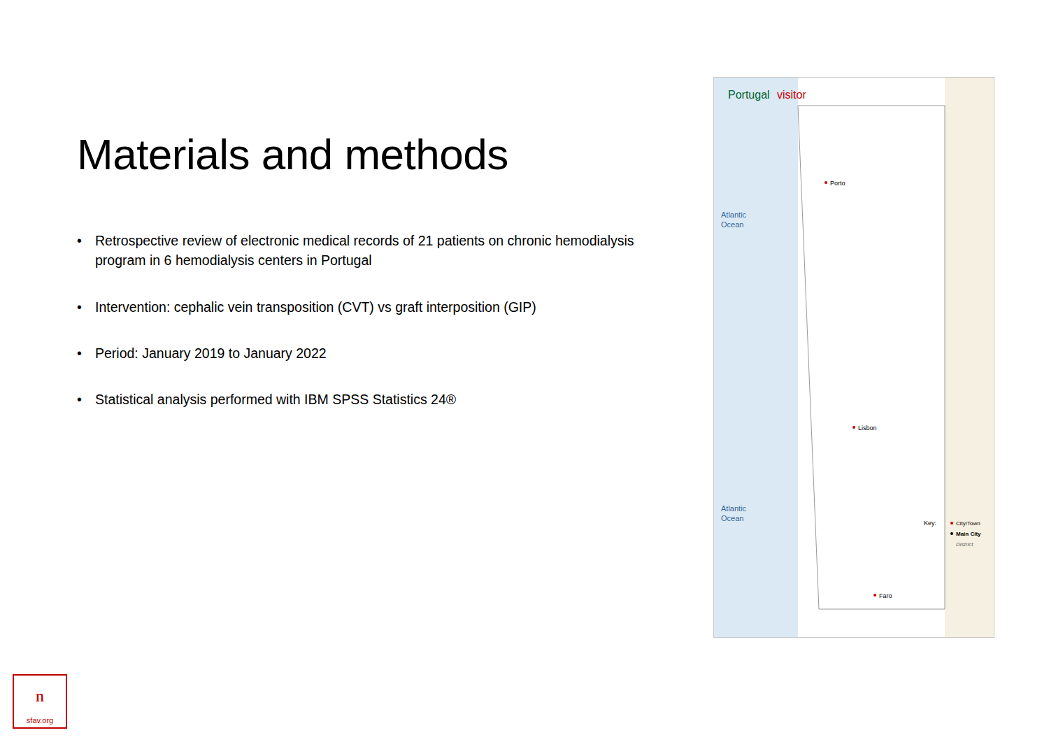Materials and methods
Retrospective review of electronic medical records of 21 patients on chronic hemodialysis program in 6 hemodialysis centers in Portugal
Intervention: cephalic vein transposition (CVT) vs graft interposition (GIP)
Period: January 2019 to January 2022
Statistical analysis performed with IBM SPSS Statistics 24®
ⁿ
sfav.org